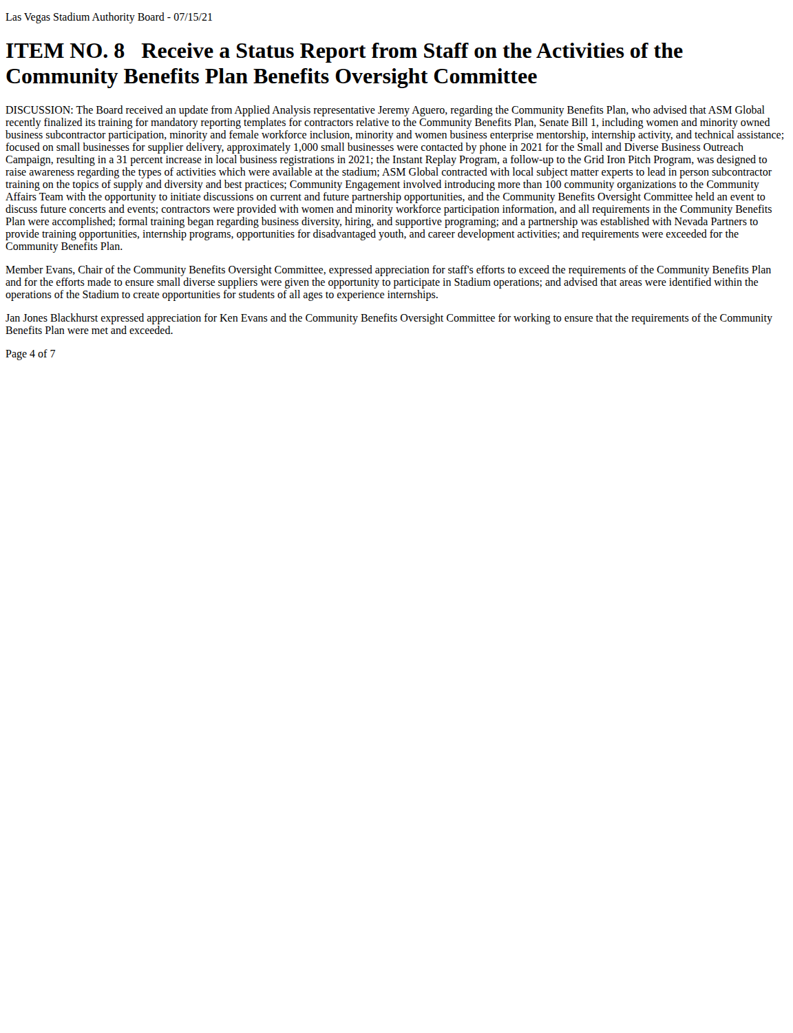Las Vegas Stadium Authority Board - 07/15/21
ITEM NO. 8 Receive a Status Report from Staff on the Activities of the Community Benefits Plan Benefits Oversight Committee
DISCUSSION: The Board received an update from Applied Analysis representative Jeremy Aguero, regarding the Community Benefits Plan, who advised that ASM Global recently finalized its training for mandatory reporting templates for contractors relative to the Community Benefits Plan, Senate Bill 1, including women and minority owned business subcontractor participation, minority and female workforce inclusion, minority and women business enterprise mentorship, internship activity, and technical assistance; focused on small businesses for supplier delivery, approximately 1,000 small businesses were contacted by phone in 2021 for the Small and Diverse Business Outreach Campaign, resulting in a 31 percent increase in local business registrations in 2021; the Instant Replay Program, a follow-up to the Grid Iron Pitch Program, was designed to raise awareness regarding the types of activities which were available at the stadium; ASM Global contracted with local subject matter experts to lead in person subcontractor training on the topics of supply and diversity and best practices; Community Engagement involved introducing more than 100 community organizations to the Community Affairs Team with the opportunity to initiate discussions on current and future partnership opportunities, and the Community Benefits Oversight Committee held an event to discuss future concerts and events; contractors were provided with women and minority workforce participation information, and all requirements in the Community Benefits Plan were accomplished; formal training began regarding business diversity, hiring, and supportive programing; and a partnership was established with Nevada Partners to provide training opportunities, internship programs, opportunities for disadvantaged youth, and career development activities; and requirements were exceeded for the Community Benefits Plan.
Member Evans, Chair of the Community Benefits Oversight Committee, expressed appreciation for staff's efforts to exceed the requirements of the Community Benefits Plan and for the efforts made to ensure small diverse suppliers were given the opportunity to participate in Stadium operations; and advised that areas were identified within the operations of the Stadium to create opportunities for students of all ages to experience internships.
Jan Jones Blackhurst expressed appreciation for Ken Evans and the Community Benefits Oversight Committee for working to ensure that the requirements of the Community Benefits Plan were met and exceeded.
Page 4 of 7